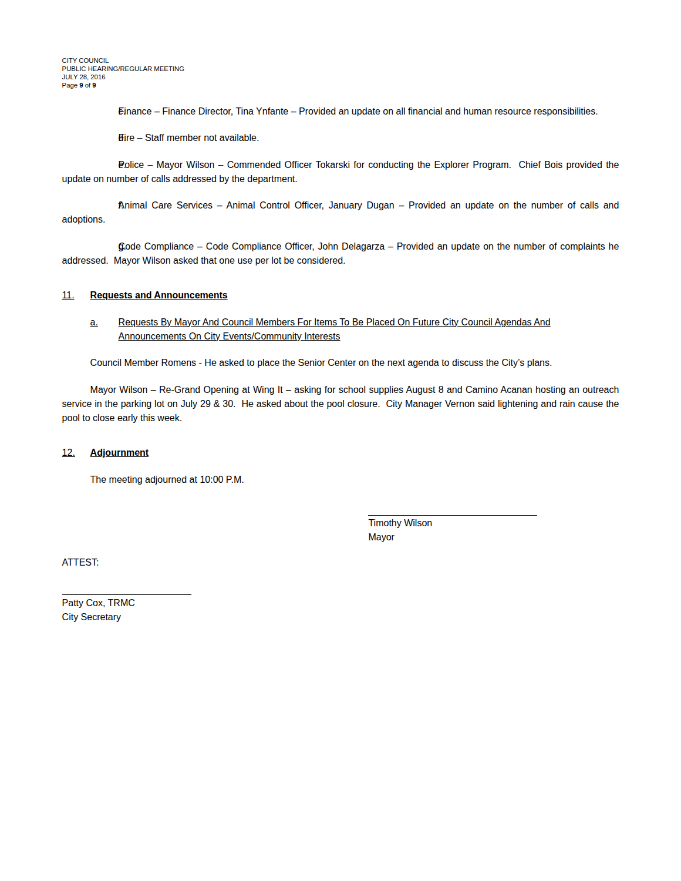CITY COUNCIL
PUBLIC HEARING/REGULAR MEETING
JULY 28, 2016
Page 9 of 9
c. Finance – Finance Director, Tina Ynfante – Provided an update on all financial and human resource responsibilities.
d. Fire – Staff member not available.
e. Police – Mayor Wilson – Commended Officer Tokarski for conducting the Explorer Program. Chief Bois provided the update on number of calls addressed by the department.
f. Animal Care Services – Animal Control Officer, January Dugan – Provided an update on the number of calls and adoptions.
g. Code Compliance – Code Compliance Officer, John Delagarza – Provided an update on the number of complaints he addressed. Mayor Wilson asked that one use per lot be considered.
11. Requests and Announcements
a. Requests By Mayor And Council Members For Items To Be Placed On Future City Council Agendas And Announcements On City Events/Community Interests
Council Member Romens - He asked to place the Senior Center on the next agenda to discuss the City’s plans.
Mayor Wilson – Re-Grand Opening at Wing It – asking for school supplies August 8 and Camino Acanan hosting an outreach service in the parking lot on July 29 & 30. He asked about the pool closure. City Manager Vernon said lightening and rain cause the pool to close early this week.
12. Adjournment
The meeting adjourned at 10:00 P.M.
Timothy Wilson
Mayor
ATTEST:
Patty Cox, TRMC
City Secretary